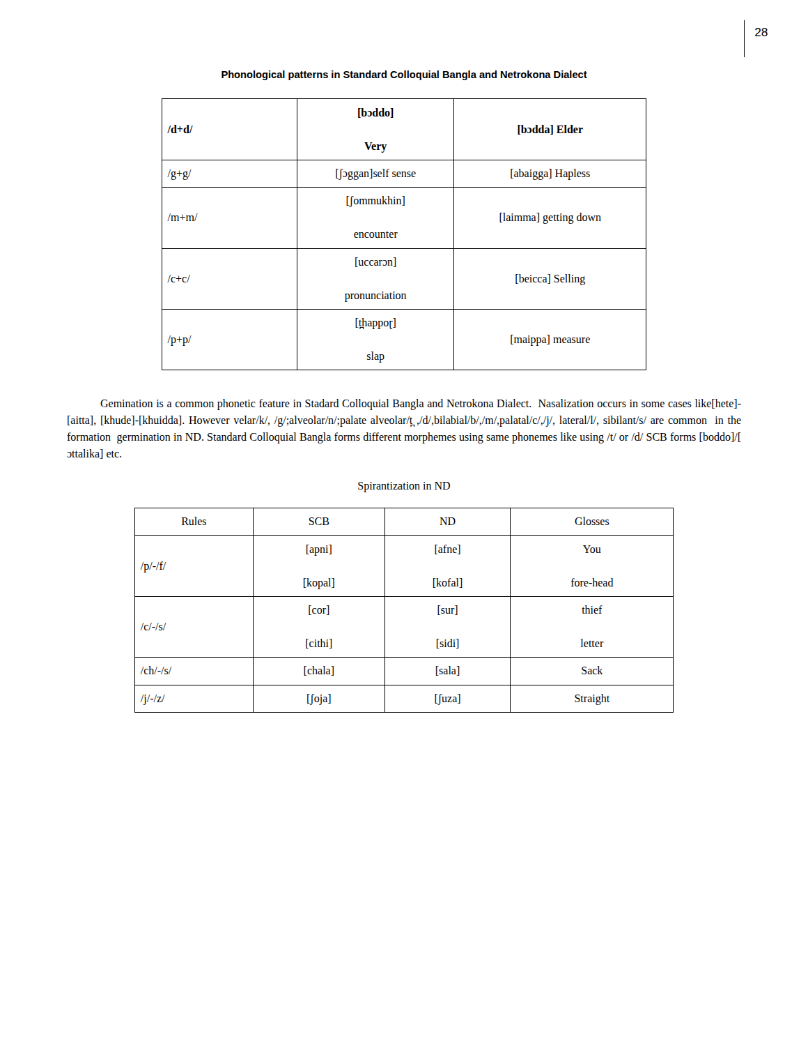28
Phonological patterns in Standard Colloquial Bangla and Netrokona Dialect
| /d+d/ | [bɔddo] Very | [bɔdda] Elder |
| /g+g/ | [ʃɔggan]self sense | [abaigga] Hapless |
| /m+m/ | [ʃommukhin] encounter | [laimma] getting down |
| /c+c/ | [uccarɔn] pronunciation | [beicca] Selling |
| /p+p/ | [t̪happoɽ] slap | [maippa] measure |
Gemination is a common phonetic feature in Stadard Colloquial Bangla and Netrokona Dialect. Nasalization occurs in some cases like[hete]-[aitta], [khude]-[khuidda]. However velar/k/, /g/;alveolar/n/;palate alveolar/t̪ ,/d/,bilabial/b/,/m/,palatal/c/,/j/, lateral/l/, sibilant/s/ are common in the formation germination in ND. Standard Colloquial Bangla forms different morphemes using same phonemes like using /t/ or /d/ SCB forms [boddo]/[ ɔttalika] etc.
Spirantization in ND
| Rules | SCB | ND | Glosses |
| --- | --- | --- | --- |
| /p/-/f/ | [apni] [kopal] | [afne] [kofal] | You fore-head |
| /c/-/s/ | [cor] [cithi] | [sur] [sidi] | thief letter |
| /ch/-/s/ | [chala] | [sala] | Sack |
| /j/-/z/ | [ʃoja] | [ʃuza] | Straight |